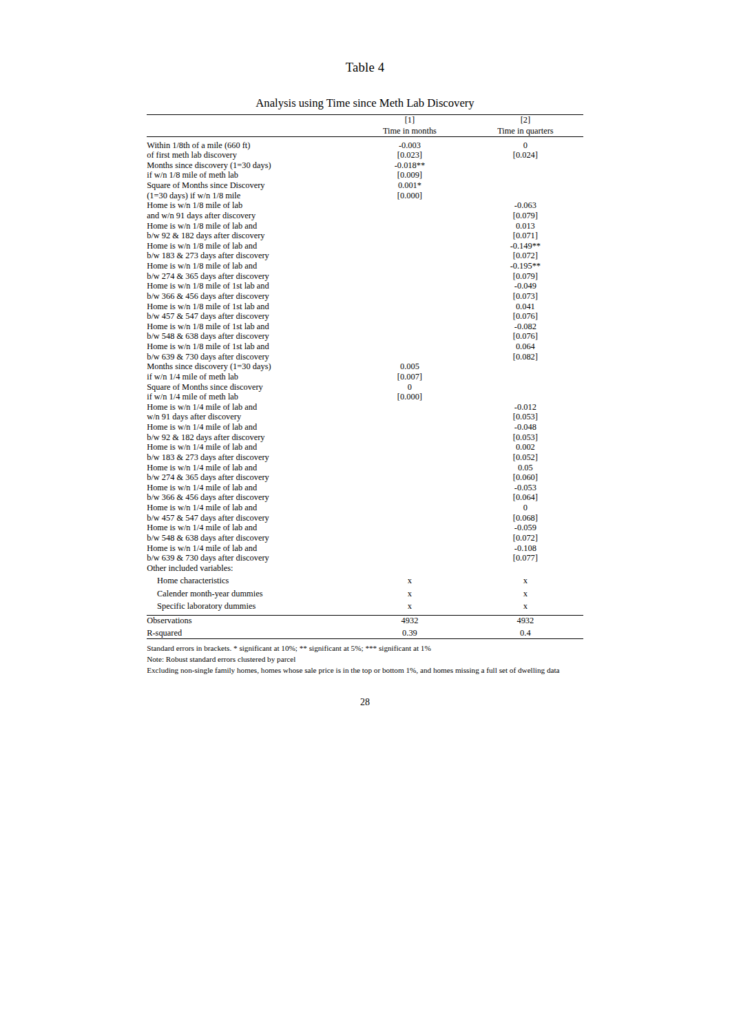Table 4
Analysis using Time since Meth Lab Discovery
| | [1] | [2] |
| | Time in months | Time in quarters |
| Within 1/8th of a mile (660 ft) of first meth lab discovery | -0.003 [0.023] | 0 [0.024] |
| Months since discovery (1=30 days) if w/n 1/8 mile of meth lab | -0.018** [0.009] | |
| Square of Months since Discovery (1=30 days) if w/n 1/8 mile | 0.001* [0.000] | |
| Home is w/n 1/8 mile of lab and w/n 91 days after discovery | | -0.063 [0.079] |
| Home is w/n 1/8 mile of lab and b/w 92 & 182 days after discovery | | 0.013 [0.071] |
| Home is w/n 1/8 mile of lab and b/w 183 & 273 days after discovery | | -0.149** [0.072] |
| Home is w/n 1/8 mile of lab and b/w 274 & 365 days after discovery | | -0.195** [0.079] |
| Home is w/n 1/8 mile of 1st lab and b/w 366 & 456 days after discovery | | -0.049 [0.073] |
| Home is w/n 1/8 mile of 1st lab and b/w 457 & 547 days after discovery | | 0.041 [0.076] |
| Home is w/n 1/8 mile of 1st lab and b/w 548 & 638 days after discovery | | -0.082 [0.076] |
| Home is w/n 1/8 mile of 1st lab and b/w 639 & 730 days after discovery | | 0.064 [0.082] |
| Months since discovery (1=30 days) if w/n 1/4 mile of meth lab | 0.005 [0.007] | |
| Square of Months since discovery if w/n 1/4 mile of meth lab | 0 [0.000] | |
| Home is w/n 1/4 mile of lab and w/n 91 days after discovery | | -0.012 [0.053] |
| Home is w/n 1/4 mile of lab and b/w 92 & 182 days after discovery | | -0.048 [0.053] |
| Home is w/n 1/4 mile of lab and b/w 183 & 273 days after discovery | | 0.002 [0.052] |
| Home is w/n 1/4 mile of lab and b/w 274 & 365 days after discovery | | 0.05 [0.060] |
| Home is w/n 1/4 mile of lab and b/w 366 & 456 days after discovery | | -0.053 [0.064] |
| Home is w/n 1/4 mile of lab and b/w 457 & 547 days after discovery | | 0 [0.068] |
| Home is w/n 1/4 mile of lab and b/w 548 & 638 days after discovery | | -0.059 [0.072] |
| Home is w/n 1/4 mile of lab and b/w 639 & 730 days after discovery | | -0.108 [0.077] |
| Other included variables: | | |
| Home characteristics | x | x |
| Calender month-year dummies | x | x |
| Specific laboratory dummies | x | x |
| Observations | 4932 | 4932 |
| R-squared | 0.39 | 0.4 |
Standard errors in brackets. * significant at 10%; ** significant at 5%; *** significant at 1%
Note: Robust standard errors clustered by parcel
Excluding non-single family homes, homes whose sale price is in the top or bottom 1%, and homes missing a full set of dwelling data
28